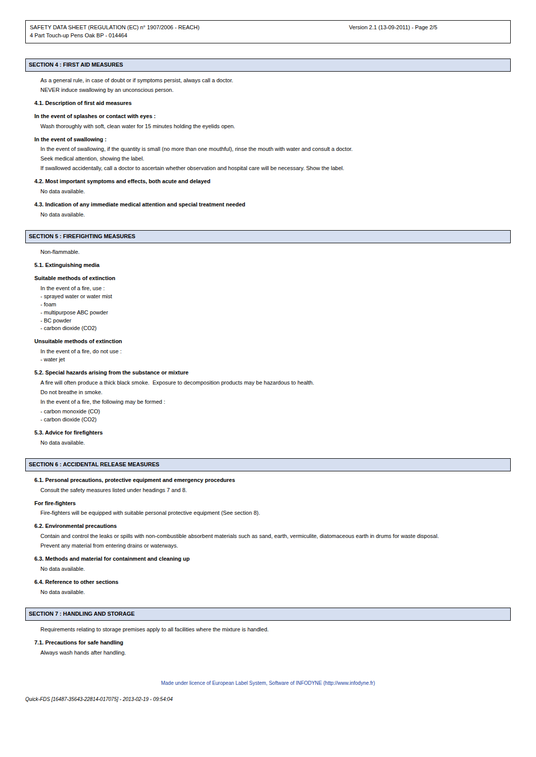SAFETY DATA SHEET (REGULATION (EC) n° 1907/2006 - REACH)
4 Part Touch-up Pens Oak BP - 014464
Version 2.1 (13-09-2011) - Page 2/5
SECTION 4 : FIRST AID MEASURES
As a general rule, in case of doubt or if symptoms persist, always call a doctor.
NEVER induce swallowing by an unconscious person.
4.1. Description of first aid measures
In the event of splashes or contact with eyes :
Wash thoroughly with soft, clean water for 15 minutes holding the eyelids open.
In the event of swallowing :
In the event of swallowing, if the quantity is small (no more than one mouthful), rinse the mouth with water and consult a doctor.
Seek medical attention, showing the label.
If swallowed accidentally, call a doctor to ascertain whether observation and hospital care will be necessary. Show the label.
4.2. Most important symptoms and effects, both acute and delayed
No data available.
4.3. Indication of any immediate medical attention and special treatment needed
No data available.
SECTION 5 : FIREFIGHTING MEASURES
Non-flammable.
5.1. Extinguishing media
Suitable methods of extinction
In the event of a fire, use :
- sprayed water or water mist
- foam
- multipurpose ABC powder
- BC powder
- carbon dioxide (CO2)
Unsuitable methods of extinction
In the event of a fire, do not use :
- water jet
5.2. Special hazards arising from the substance or mixture
A fire will often produce a thick black smoke. Exposure to decomposition products may be hazardous to health.
Do not breathe in smoke.
In the event of a fire, the following may be formed :
- carbon monoxide (CO)
- carbon dioxide (CO2)
5.3. Advice for firefighters
No data available.
SECTION 6 : ACCIDENTAL RELEASE MEASURES
6.1. Personal precautions, protective equipment and emergency procedures
Consult the safety measures listed under headings 7 and 8.
For fire-fighters
Fire-fighters will be equipped with suitable personal protective equipment (See section 8).
6.2. Environmental precautions
Contain and control the leaks or spills with non-combustible absorbent materials such as sand, earth, vermiculite, diatomaceous earth in drums for waste disposal.
Prevent any material from entering drains or waterways.
6.3. Methods and material for containment and cleaning up
No data available.
6.4. Reference to other sections
No data available.
SECTION 7 : HANDLING AND STORAGE
Requirements relating to storage premises apply to all facilities where the mixture is handled.
7.1. Precautions for safe handling
Always wash hands after handling.
Made under licence of European Label System, Software of INFODYNE (http://www.infodyne.fr)
Quick-FDS [16487-35643-22814-017075] - 2013-02-19 - 09:54:04